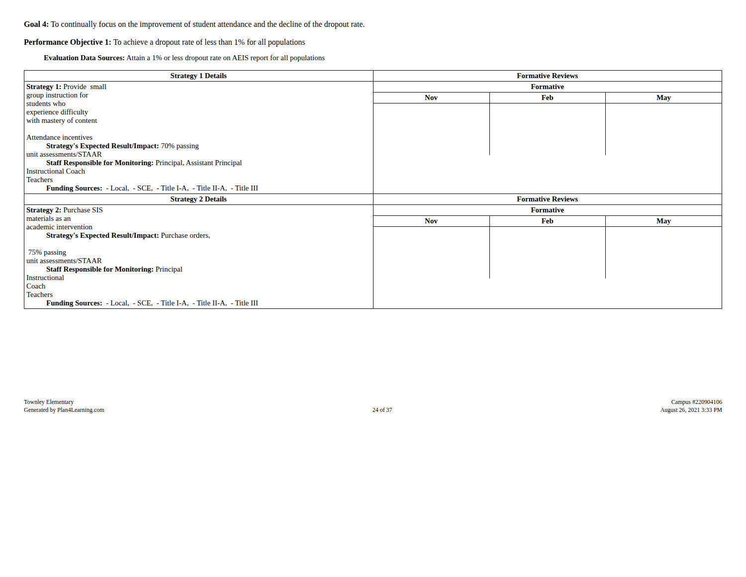Goal 4: To continually focus on the improvement of student attendance and the decline of the dropout rate.
Performance Objective 1: To achieve a dropout rate of less than 1% for all populations
Evaluation Data Sources: Attain a 1% or less dropout rate on AEIS report for all populations
| Strategy 1 Details | Formative Reviews |
| Strategy 1: Provide small group instruction for students who experience difficulty with mastery of content Attendance incentives Strategy's Expected Result/Impact: 70% passing unit assessments/STAAR Staff Responsible for Monitoring: Principal, Assistant Principal Instructional Coach Teachers Funding Sources: - Local, - SCE, - Title I-A, - Title II-A, - Title III | / Formative / / Nov / Feb / May / |
| Strategy 2 Details | Formative Reviews |
| Strategy 2: Purchase SIS materials as an academic intervention Strategy's Expected Result/Impact: Purchase orders, 75% passing unit assessments/STAAR Staff Responsible for Monitoring: Principal Instructional Coach Teachers Funding Sources: - Local, - SCE, - Title I-A, - Title II-A, - Title III | / Formative / / Nov / Feb / May / |
Townley Elementary
Generated by Plan4Learning.com
24 of 37
Campus #220904106
August 26, 2021 3:33 PM